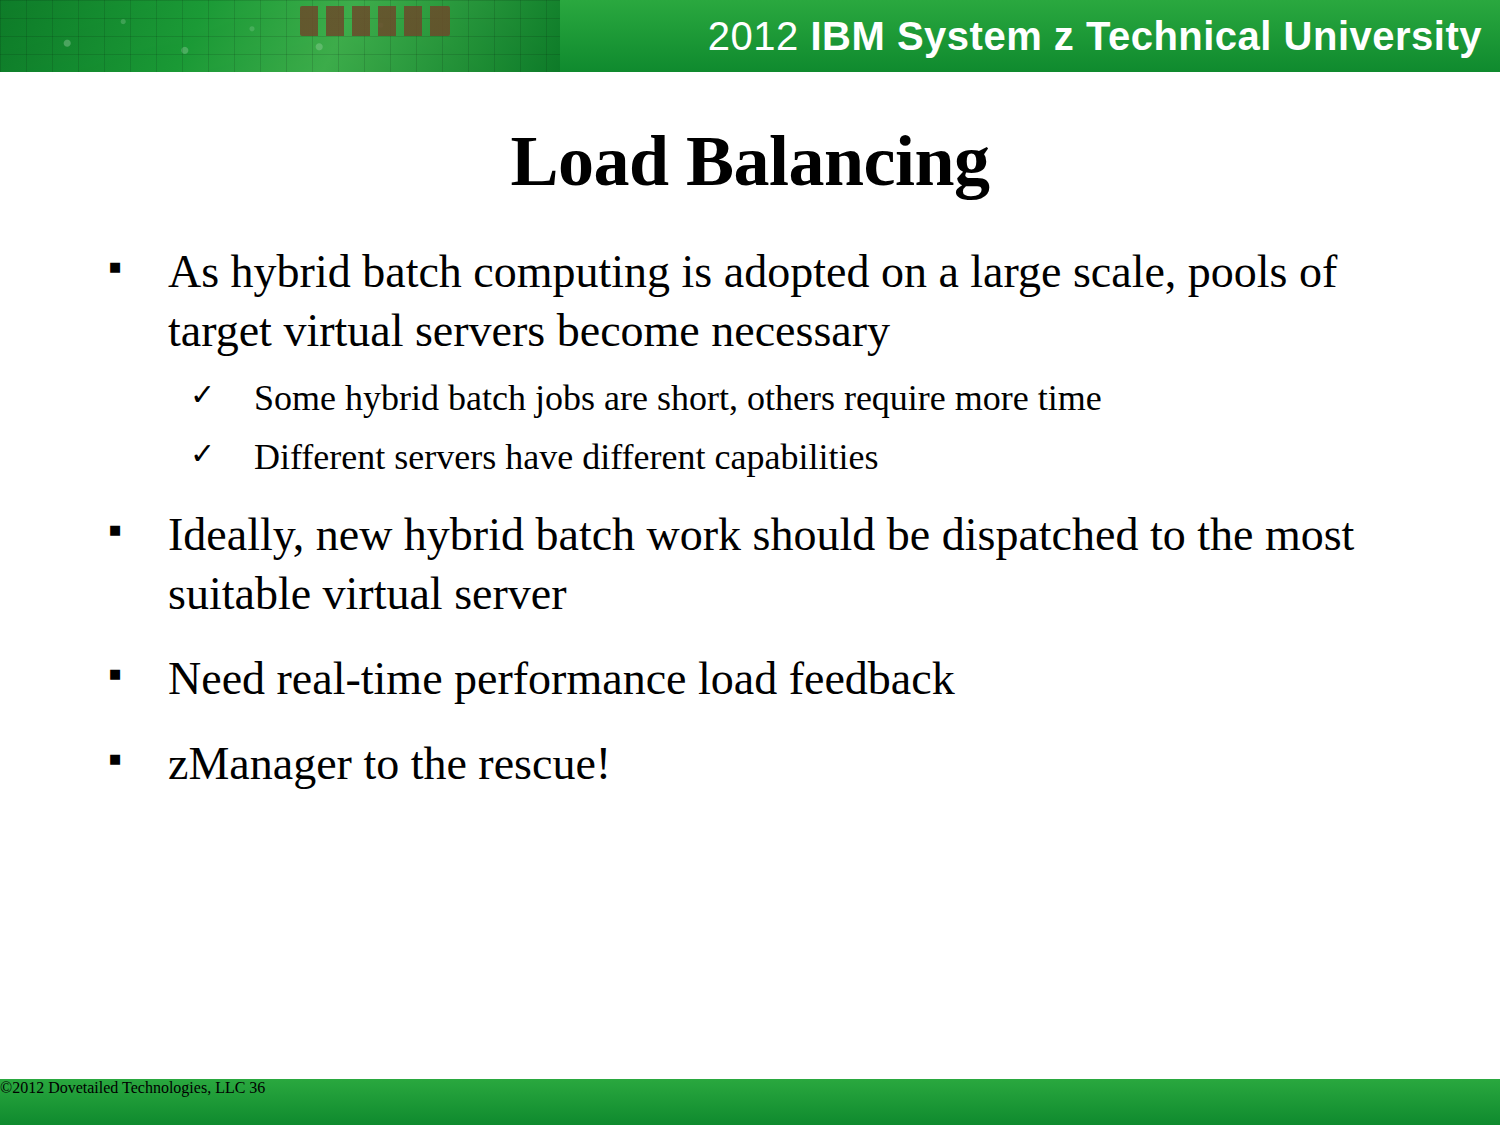2012 IBM System z Technical University
Load Balancing
As hybrid batch computing is adopted on a large scale, pools of target virtual servers become necessary
Some hybrid batch jobs are short, others require more time
Different servers have different capabilities
Ideally, new hybrid batch work should be dispatched to the most suitable virtual server
Need real-time performance load feedback
zManager to the rescue!
©2012 Dovetailed Technologies, LLC 36